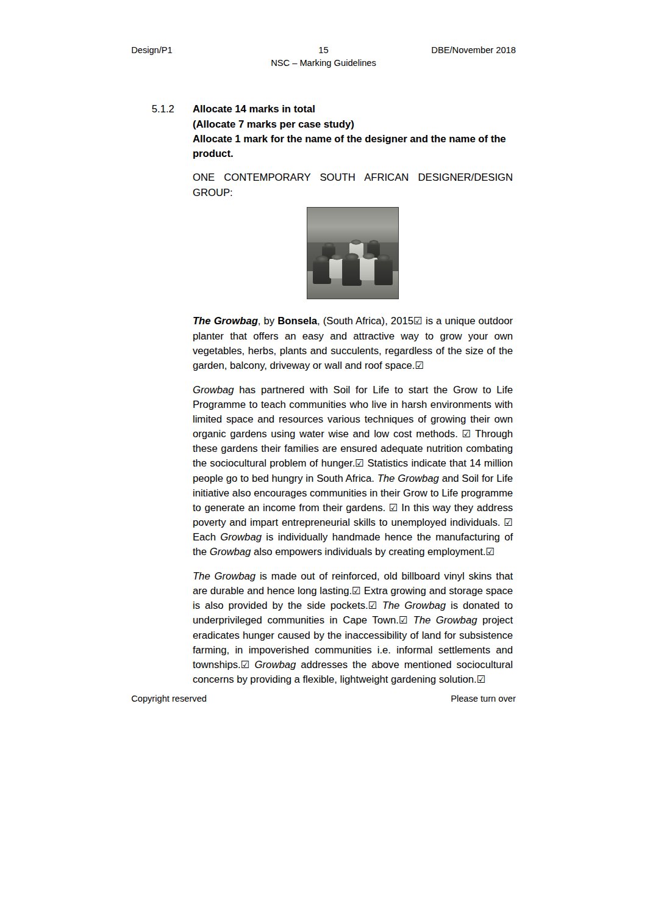| Design/P1 | 15 | DBE/November 2018 |
| NSC – Marking Guidelines |
5.1.2
Allocate 14 marks in total (Allocate 7 marks per case study) Allocate 1 mark for the name of the designer and the name of the product.
ONE CONTEMPORARY SOUTH AFRICAN DESIGNER/DESIGN GROUP:
The Growbag, by Bonsela, (South Africa), 2015☑ is a unique outdoor planter that offers an easy and attractive way to grow your own vegetables, herbs, plants and succulents, regardless of the size of the garden, balcony, driveway or wall and roof space.☑
Growbag has partnered with Soil for Life to start the Grow to Life Programme to teach communities who live in harsh environments with limited space and resources various techniques of growing their own organic gardens using water wise and low cost methods. ☑ Through these gardens their families are ensured adequate nutrition combating the sociocultural problem of hunger.☑ Statistics indicate that 14 million people go to bed hungry in South Africa. The Growbag and Soil for Life initiative also encourages communities in their Grow to Life programme to generate an income from their gardens. ☑ In this way they address poverty and impart entrepreneurial skills to unemployed individuals. ☑ Each Growbag is individually handmade hence the manufacturing of the Growbag also empowers individuals by creating employment.☑
The Growbag is made out of reinforced, old billboard vinyl skins that are durable and hence long lasting.☑ Extra growing and storage space is also provided by the side pockets.☑ The Growbag is donated to underprivileged communities in Cape Town.☑ The Growbag project eradicates hunger caused by the inaccessibility of land for subsistence farming, in impoverished communities i.e. informal settlements and townships.☑ Growbag addresses the above mentioned sociocultural concerns by providing a flexible, lightweight gardening solution.☑
| Copyright reserved | Please turn over |